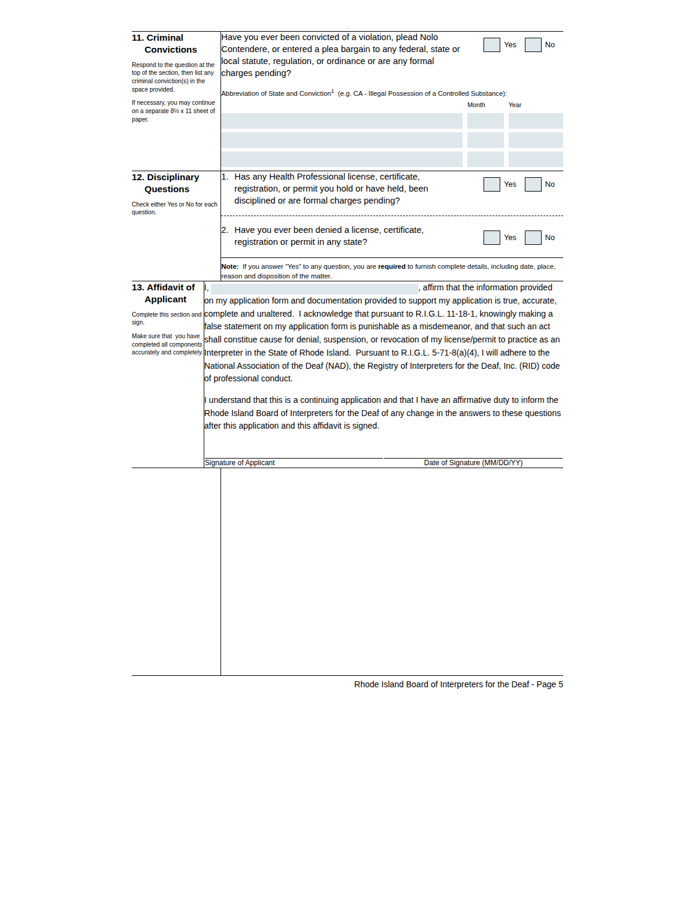.
| 11. Criminal Convictions Respond to the question at the top of the section, then list any criminal conviction(s) in the space provided. If necessary, you may continue on a separate 8½ x 11 sheet of paper. | / Have you ever been convicted of a violation, plead Nolo Contendere, or entered a plea bargain to any federal, state or local statute, regulation, or ordinance or are any formal charges pending? / Yes No / Abbreviation of State and Conviction 1 (e.g. CA - Illegal Possession of a Controlled Substance): / / Month / Year / |
| 12. Disciplinary Questions Check either Yes or No for each question. | / 1. Has any Health Professional license, certificate, registration, or permit you hold or have held, been disciplined or are formal charges pending? / Yes No / / 2. Have you ever been denied a license, certificate, registration or permit in any state? / Yes No / Note: If you answer “Yes” to any question, you are required to furnish complete details, including date, place, reason and disposition of the matter. |
| 13. Affidavit of Applicant Complete this section and sign. Make sure that you have completed all components accurately and completely. | I, , affirm that the information provided on my application form and documentation provided to support my application is true, accurate, complete and unaltered. I acknowledge that pursuant to R.I.G.L. 11-18-1, knowingly making a false statement on my application form is punishable as a misdemeanor, and that such an act shall constitue cause for denial, suspension, or revocation of my license/permit to practice as an Interpreter in the State of Rhode Island. Pursuant to R.I.G.L. 5-71-8(a)(4), I will adhere to the National Association of the Deaf (NAD), the Registry of Interpreters for the Deaf, Inc. (RID) code of professional conduct. I understand that this is a continuing application and that I have an affirmative duty to inform the Rhode Island Board of Interpreters for the Deaf of any change in the answers to these questions after this application and this affidavit is signed. / Signature of Applicant / Date of Signature (MM/DD/YY) / |
Rhode Island Board of Interpreters for the Deaf - Page 5